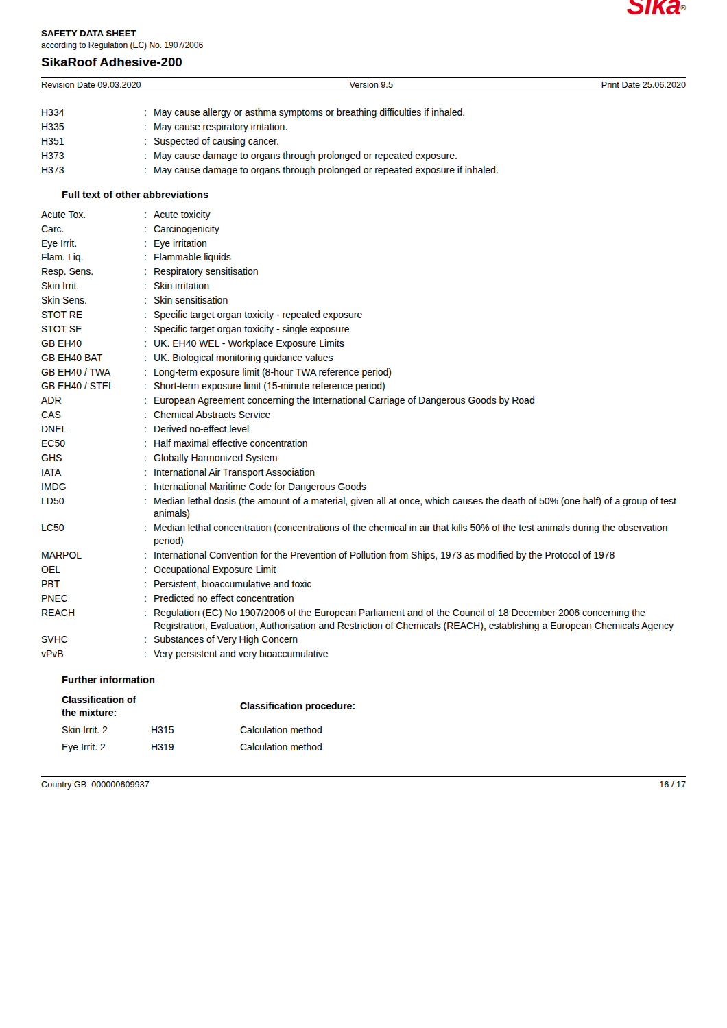Sika®
SAFETY DATA SHEET
according to Regulation (EC) No. 1907/2006
SikaRoof Adhesive-200
Revision Date 09.03.2020 Version 9.5 Print Date 25.06.2020
| H334 | : | May cause allergy or asthma symptoms or breathing difficulties if inhaled. |
| H335 | : | May cause respiratory irritation. |
| H351 | : | Suspected of causing cancer. |
| H373 | : | May cause damage to organs through prolonged or repeated exposure. |
| H373 | : | May cause damage to organs through prolonged or repeated exposure if inhaled. |
Full text of other abbreviations
| Acute Tox. | : | Acute toxicity |
| Carc. | : | Carcinogenicity |
| Eye Irrit. | : | Eye irritation |
| Flam. Liq. | : | Flammable liquids |
| Resp. Sens. | : | Respiratory sensitisation |
| Skin Irrit. | : | Skin irritation |
| Skin Sens. | : | Skin sensitisation |
| STOT RE | : | Specific target organ toxicity - repeated exposure |
| STOT SE | : | Specific target organ toxicity - single exposure |
| GB EH40 | : | UK. EH40 WEL - Workplace Exposure Limits |
| GB EH40 BAT | : | UK. Biological monitoring guidance values |
| GB EH40 / TWA | : | Long-term exposure limit (8-hour TWA reference period) |
| GB EH40 / STEL | : | Short-term exposure limit (15-minute reference period) |
| ADR | : | European Agreement concerning the International Carriage of Dangerous Goods by Road |
| CAS | : | Chemical Abstracts Service |
| DNEL | : | Derived no-effect level |
| EC50 | : | Half maximal effective concentration |
| GHS | : | Globally Harmonized System |
| IATA | : | International Air Transport Association |
| IMDG | : | International Maritime Code for Dangerous Goods |
| LD50 | : | Median lethal dosis (the amount of a material, given all at once, which causes the death of 50% (one half) of a group of test animals) |
| LC50 | : | Median lethal concentration (concentrations of the chemical in air that kills 50% of the test animals during the observation period) |
| MARPOL | : | International Convention for the Prevention of Pollution from Ships, 1973 as modified by the Protocol of 1978 |
| OEL | : | Occupational Exposure Limit |
| PBT | : | Persistent, bioaccumulative and toxic |
| PNEC | : | Predicted no effect concentration |
| REACH | : | Regulation (EC) No 1907/2006 of the European Parliament and of the Council of 18 December 2006 concerning the Registration, Evaluation, Authorisation and Restriction of Chemicals (REACH), establishing a European Chemicals Agency |
| SVHC | : | Substances of Very High Concern |
| vPvB | : | Very persistent and very bioaccumulative |
Further information
| Classification of the mixture: | | Classification procedure: |
| Skin Irrit. 2 | H315 | Calculation method |
| Eye Irrit. 2 | H319 | Calculation method |
Country GB 000000609937 16 / 17